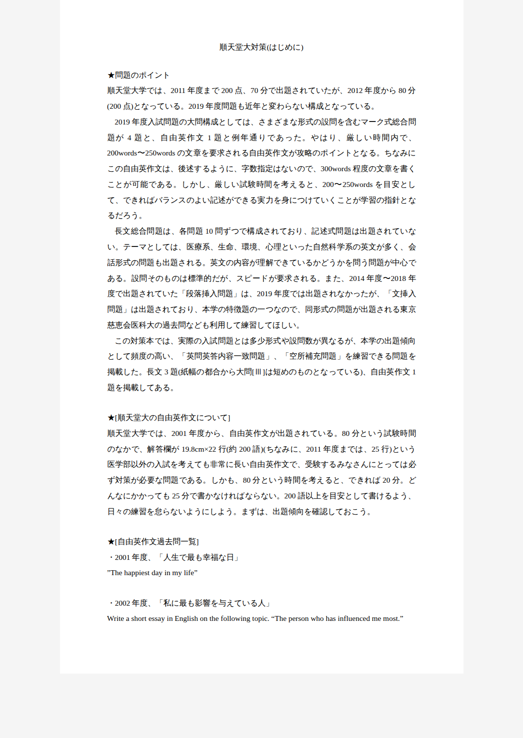順天堂大対策(はじめに)
★問題のポイント
順天堂大学では、2011 年度まで 200 点、70 分で出題されていたが、2012 年度から 80 分(200 点)となっている。2019 年度問題も近年と変わらない構成となっている。
2019 年度入試問題の大問構成としては、さまざまな形式の設問を含むマーク式総合問題が 4 題と、自由英作文 1 題と例年通りであった。やはり、厳しい時間内で、200words〜250words の文章を要求される自由英作文が攻略のポイントとなる。ちなみにこの自由英作文は、後述するように、字数指定はないので、300words 程度の文章を書くことが可能である。しかし、厳しい試験時間を考えると、200〜250words を目安として、できればバランスのよい記述ができる実力を身につけていくことが学習の指針となるだろう。
長文総合問題は、各問題 10 問ずつで構成されており、記述式問題は出題されていない。テーマとしては、医療系、生命、環境、心理といった自然科学系の英文が多く、会話形式の問題も出題される。英文の内容が理解できているかどうかを問う問題が中心である。設問そのものは標準的だが、スピードが要求される。また、2014 年度〜2018 年度で出題されていた「段落挿入問題」は、2019 年度では出題されなかったが、「文挿入問題」は出題されており、本学の特徴題の一つなので、同形式の問題が出題される東京慈恵会医科大の過去問なども利用して練習してほしい。
この対策本では、実際の入試問題とは多少形式や設問数が異なるが、本学の出題傾向として頻度の高い、「英問英答内容一致問題」、「空所補充問題」を練習できる問題を掲載した。長文 3 題(紙幅の都合から大問[Ⅲ]は短めのものとなっている)、自由英作文 1 題を掲載してある。
★[順天堂大の自由英作文について]
順天堂大学では、2001 年度から、自由英作文が出題されている。80 分という試験時間のなかで、解答欄が 19.8cm×22 行(約 200 語)(ちなみに、2011 年度までは、25 行)という医学部以外の入試を考えても非常に長い自由英作文で、受験するみなさんにとっては必ず対策が必要な問題である。しかも、80 分という時間を考えると、できれば 20 分。どんなにかかっても 25 分で書かなければならない。200 語以上を目安として書けるよう、日々の練習を怠らないようにしよう。まずは、出題傾向を確認しておこう。
★[自由英作文過去問一覧]
・2001 年度、「人生で最も幸福な日」
”The happiest day in my life”
・2002 年度、「私に最も影響を与えている人」
Write a short essay in English on the following topic. “The person who has influenced me most.”